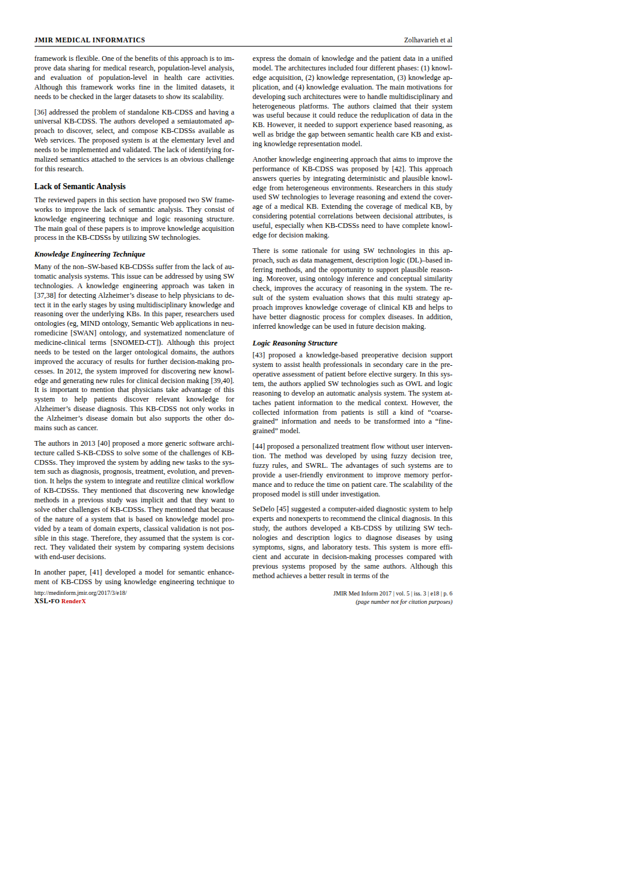JMIR MEDICAL INFORMATICS Zolhavarieh et al
framework is flexible. One of the benefits of this approach is to improve data sharing for medical research, population-level analysis, and evaluation of population-level in health care activities. Although this framework works fine in the limited datasets, it needs to be checked in the larger datasets to show its scalability.
[36] addressed the problem of standalone KB-CDSS and having a universal KB-CDSS. The authors developed a semiautomated approach to discover, select, and compose KB-CDSSs available as Web services. The proposed system is at the elementary level and needs to be implemented and validated. The lack of identifying formalized semantics attached to the services is an obvious challenge for this research.
Lack of Semantic Analysis
The reviewed papers in this section have proposed two SW frameworks to improve the lack of semantic analysis. They consist of knowledge engineering technique and logic reasoning structure. The main goal of these papers is to improve knowledge acquisition process in the KB-CDSSs by utilizing SW technologies.
Knowledge Engineering Technique
Many of the non–SW-based KB-CDSSs suffer from the lack of automatic analysis systems. This issue can be addressed by using SW technologies. A knowledge engineering approach was taken in [37,38] for detecting Alzheimer’s disease to help physicians to detect it in the early stages by using multidisciplinary knowledge and reasoning over the underlying KBs. In this paper, researchers used ontologies (eg, MIND ontology, Semantic Web applications in neuromedicine [SWAN] ontology, and systematized nomenclature of medicine-clinical terms [SNOMED-CT]). Although this project needs to be tested on the larger ontological domains, the authors improved the accuracy of results for further decision-making processes. In 2012, the system improved for discovering new knowledge and generating new rules for clinical decision making [39,40]. It is important to mention that physicians take advantage of this system to help patients discover relevant knowledge for Alzheimer’s disease diagnosis. This KB-CDSS not only works in the Alzheimer’s disease domain but also supports the other domains such as cancer.
The authors in 2013 [40] proposed a more generic software architecture called S-KB-CDSS to solve some of the challenges of KB-CDSSs. They improved the system by adding new tasks to the system such as diagnosis, prognosis, treatment, evolution, and prevention. It helps the system to integrate and reutilize clinical workflow of KB-CDSSs. They mentioned that discovering new knowledge methods in a previous study was implicit and that they want to solve other challenges of KB-CDSSs. They mentioned that because of the nature of a system that is based on knowledge model provided by a team of domain experts, classical validation is not possible in this stage. Therefore, they assumed that the system is correct. They validated their system by comparing system decisions with end-user decisions.
In another paper, [41] developed a model for semantic enhancement of KB-CDSS by using knowledge engineering technique to express the domain of knowledge and the patient data in a unified model. The architectures included four different phases: (1) knowledge acquisition, (2) knowledge representation, (3) knowledge application, and (4) knowledge evaluation. The main motivations for developing such architectures were to handle multidisciplinary and heterogeneous platforms. The authors claimed that their system was useful because it could reduce the reduplication of data in the KB. However, it needed to support experience based reasoning, as well as bridge the gap between semantic health care KB and existing knowledge representation model.
Another knowledge engineering approach that aims to improve the performance of KB-CDSS was proposed by [42]. This approach answers queries by integrating deterministic and plausible knowledge from heterogeneous environments. Researchers in this study used SW technologies to leverage reasoning and extend the coverage of a medical KB. Extending the coverage of medical KB, by considering potential correlations between decisional attributes, is useful, especially when KB-CDSSs need to have complete knowledge for decision making.
There is some rationale for using SW technologies in this approach, such as data management, description logic (DL)–based inferring methods, and the opportunity to support plausible reasoning. Moreover, using ontology inference and conceptual similarity check, improves the accuracy of reasoning in the system. The result of the system evaluation shows that this multi strategy approach improves knowledge coverage of clinical KB and helps to have better diagnostic process for complex diseases. In addition, inferred knowledge can be used in future decision making.
Logic Reasoning Structure
[43] proposed a knowledge-based preoperative decision support system to assist health professionals in secondary care in the preoperative assessment of patient before elective surgery. In this system, the authors applied SW technologies such as OWL and logic reasoning to develop an automatic analysis system. The system attaches patient information to the medical context. However, the collected information from patients is still a kind of “coarse-grained” information and needs to be transformed into a “fine-grained” model.
[44] proposed a personalized treatment flow without user intervention. The method was developed by using fuzzy decision tree, fuzzy rules, and SWRL. The advantages of such systems are to provide a user-friendly environment to improve memory performance and to reduce the time on patient care. The scalability of the proposed model is still under investigation.
SeDelo [45] suggested a computer-aided diagnostic system to help experts and nonexperts to recommend the clinical diagnosis. In this study, the authors developed a KB-CDSS by utilizing SW technologies and description logics to diagnose diseases by using symptoms, signs, and laboratory tests. This system is more efficient and accurate in decision-making processes compared with previous systems proposed by the same authors. Although this method achieves a better result in terms of the
http://medinform.jmir.org/2017/3/e18/ XSL•FO RenderX
JMIR Med Inform 2017 | vol. 5 | iss. 3 | e18 | p. 6
(page number not for citation purposes)